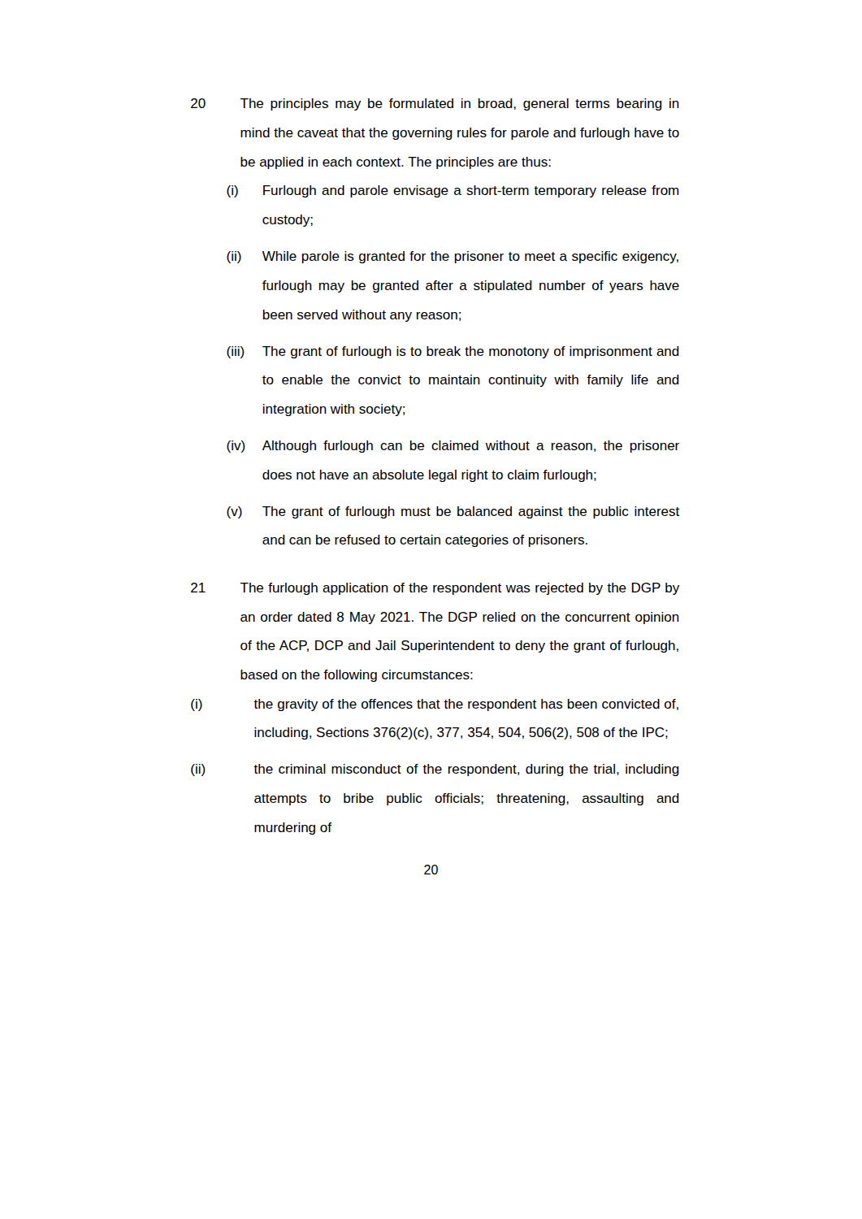20
The principles may be formulated in broad, general terms bearing in mind the caveat that the governing rules for parole and furlough have to be applied in each context. The principles are thus:
(i) Furlough and parole envisage a short-term temporary release from custody;
(ii) While parole is granted for the prisoner to meet a specific exigency, furlough may be granted after a stipulated number of years have been served without any reason;
(iii) The grant of furlough is to break the monotony of imprisonment and to enable the convict to maintain continuity with family life and integration with society;
(iv) Although furlough can be claimed without a reason, the prisoner does not have an absolute legal right to claim furlough;
(v) The grant of furlough must be balanced against the public interest and can be refused to certain categories of prisoners.
21
The furlough application of the respondent was rejected by the DGP by an order dated 8 May 2021. The DGP relied on the concurrent opinion of the ACP, DCP and Jail Superintendent to deny the grant of furlough, based on the following circumstances:
(i) the gravity of the offences that the respondent has been convicted of, including, Sections 376(2)(c), 377, 354, 504, 506(2), 508 of the IPC;
(ii) the criminal misconduct of the respondent, during the trial, including attempts to bribe public officials; threatening, assaulting and murdering of
20